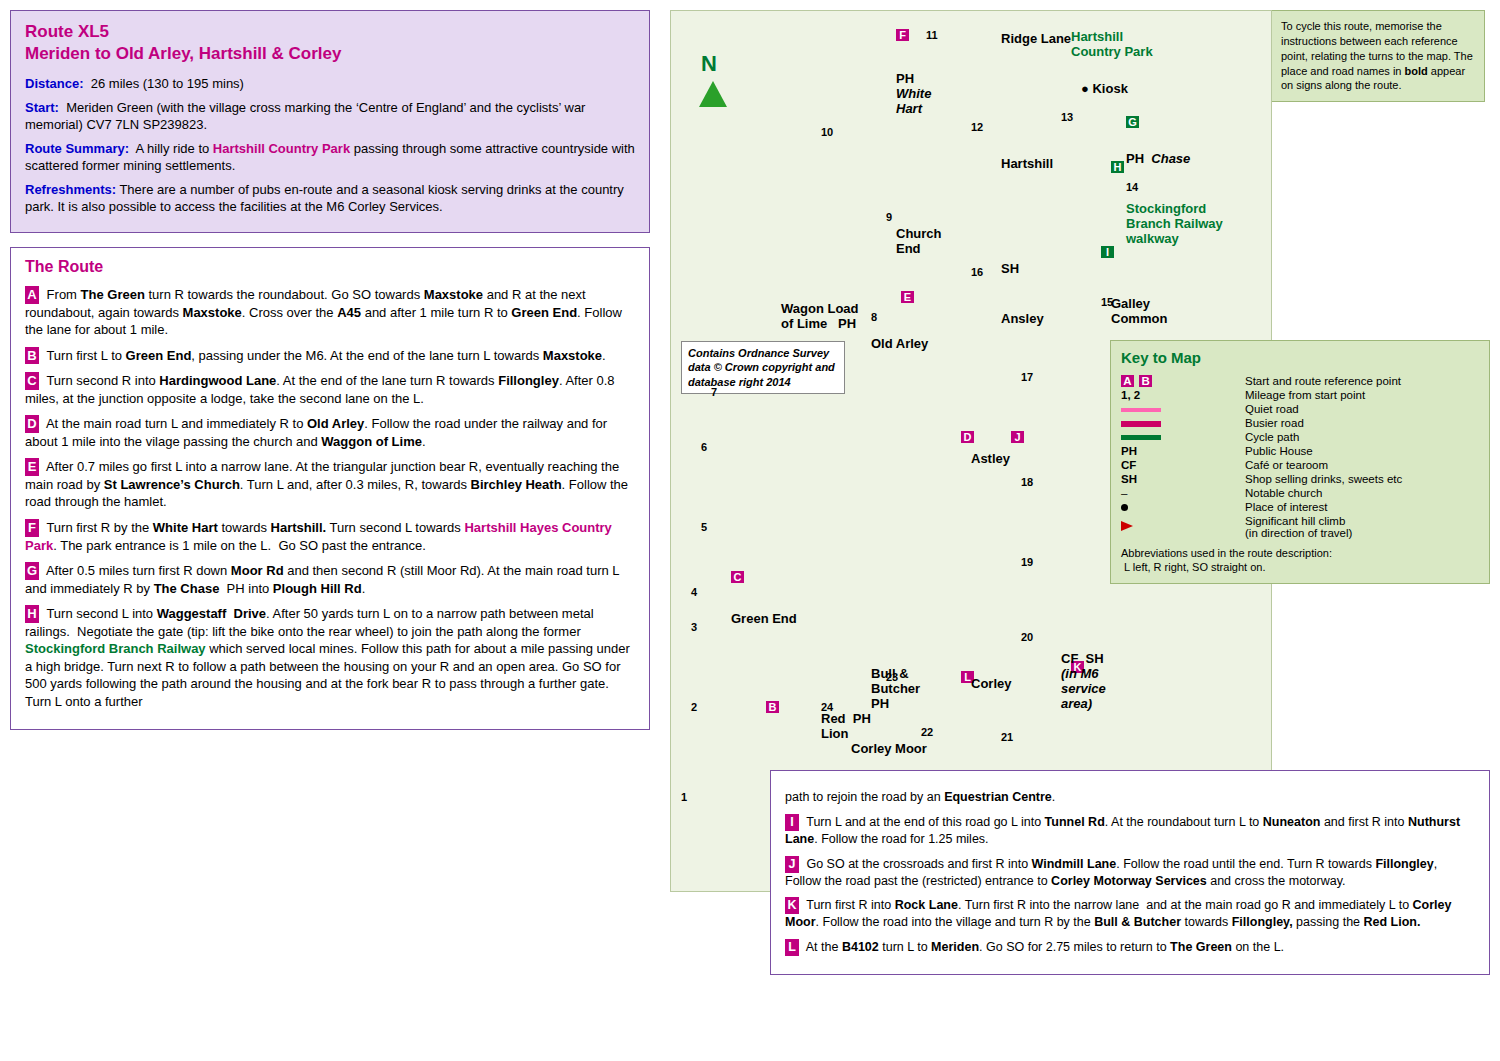Route XL5
Meriden to Old Arley, Hartshill & Corley
Distance: 26 miles (130 to 195 mins)
Start: Meriden Green (with the village cross marking the ‘Centre of England’ and the cyclists’ war memorial) CV7 7LN SP239823.
Route Summary: A hilly ride to Hartshill Country Park passing through some attractive countryside with scattered former mining settlements.
Refreshments: There are a number of pubs en-route and a seasonal kiosk serving drinks at the country park. It is also possible to access the facilities at the M6 Corley Services.
The Route
A From The Green turn R towards the roundabout. Go SO towards Maxstoke and R at the next roundabout, again towards Maxstoke. Cross over the A45 and after 1 mile turn R to Green End. Follow the lane for about 1 mile.
B Turn first L to Green End, passing under the M6. At the end of the lane turn L towards Maxstoke.
C Turn second R into Hardingwood Lane. At the end of the lane turn R towards Fillongley. After 0.8 miles, at the junction opposite a lodge, take the second lane on the L.
D At the main road turn L and immediately R to Old Arley. Follow the road under the railway and for about 1 mile into the vilage passing the church and Waggon of Lime.
E After 0.7 miles go first L into a narrow lane. At the triangular junction bear R, eventually reaching the main road by St Lawrence’s Church. Turn L and, after 0.3 miles, R, towards Birchley Heath. Follow the road through the hamlet.
F Turn first R by the White Hart towards Hartshill. Turn second L towards Hartshill Hayes Country Park. The park entrance is 1 mile on the L. Go SO past the entrance.
G After 0.5 miles turn first R down Moor Rd and then second R (still Moor Rd). At the main road turn L and immediately R by The Chase PH into Plough Hill Rd.
H Turn second L into Waggestaff Drive. After 50 yards turn L on to a narrow path between metal railings. Negotiate the gate (tip: lift the bike onto the rear wheel) to join the path along the former Stockingford Branch Railway which served local mines. Follow this path for about a mile passing under a high bridge. Turn next R to follow a path between the housing on your R and an open area. Go SO for 500 yards following the path around the housing and at the fork bear R to pass through a further gate. Turn L onto a further
To cycle this route, memorise the instructions between each reference point, relating the turns to the map. The place and road names in bold appear on signs along the route.
N
Contains Ordnance Survey data © Crown copyright and database right 2014
F
G
H
I
E
D
J
C
B
L
K
A
11
12
13
14
15
16
17
18
19
20
21
22
23
24
25
26
1
2
3
4
5
6
7
8
9
10
Ridge Lane
Hartshill
Country Park
● Kiosk
Hartshill
Stockingford
Branch Railway
walkway
Galley
Common
SH
Ansley
Church
End
PH
White
Hart
PH Chase
Wagon Load
of Lime PH
Old Arley
Astley
Green End
Bull &
Butcher
PH
Corley
CF SH
(in M6
service
area)
Red PH
Lion
Corley Moor
SH Meriden
Key to Map
| A B | Start and route reference point |
| 1, 2 | Mileage from start point |
| | Quiet road |
| | Busier road |
| | Cycle path |
| PH | Public House |
| CF | Café or tearoom |
| SH | Shop selling drinks, sweets etc |
| – | Notable church |
| | Place of interest |
| | Significant hill climb (in direction of travel) |
Abbreviations used in the route description:
L left, R right, SO straight on.
path to rejoin the road by an Equestrian Centre.
I Turn L and at the end of this road go L into Tunnel Rd. At the roundabout turn L to Nuneaton and first R into Nuthurst Lane. Follow the road for 1.25 miles.
J Go SO at the crossroads and first R into Windmill Lane. Follow the road until the end. Turn R towards Fillongley, Follow the road past the (restricted) entrance to Corley Motorway Services and cross the motorway.
K Turn first R into Rock Lane. Turn first R into the narrow lane and at the main road go R and immediately L to Corley Moor. Follow the road into the village and turn R by the Bull & Butcher towards Fillongley, passing the Red Lion.
L At the B4102 turn L to Meriden. Go SO for 2.75 miles to return to The Green on the L.